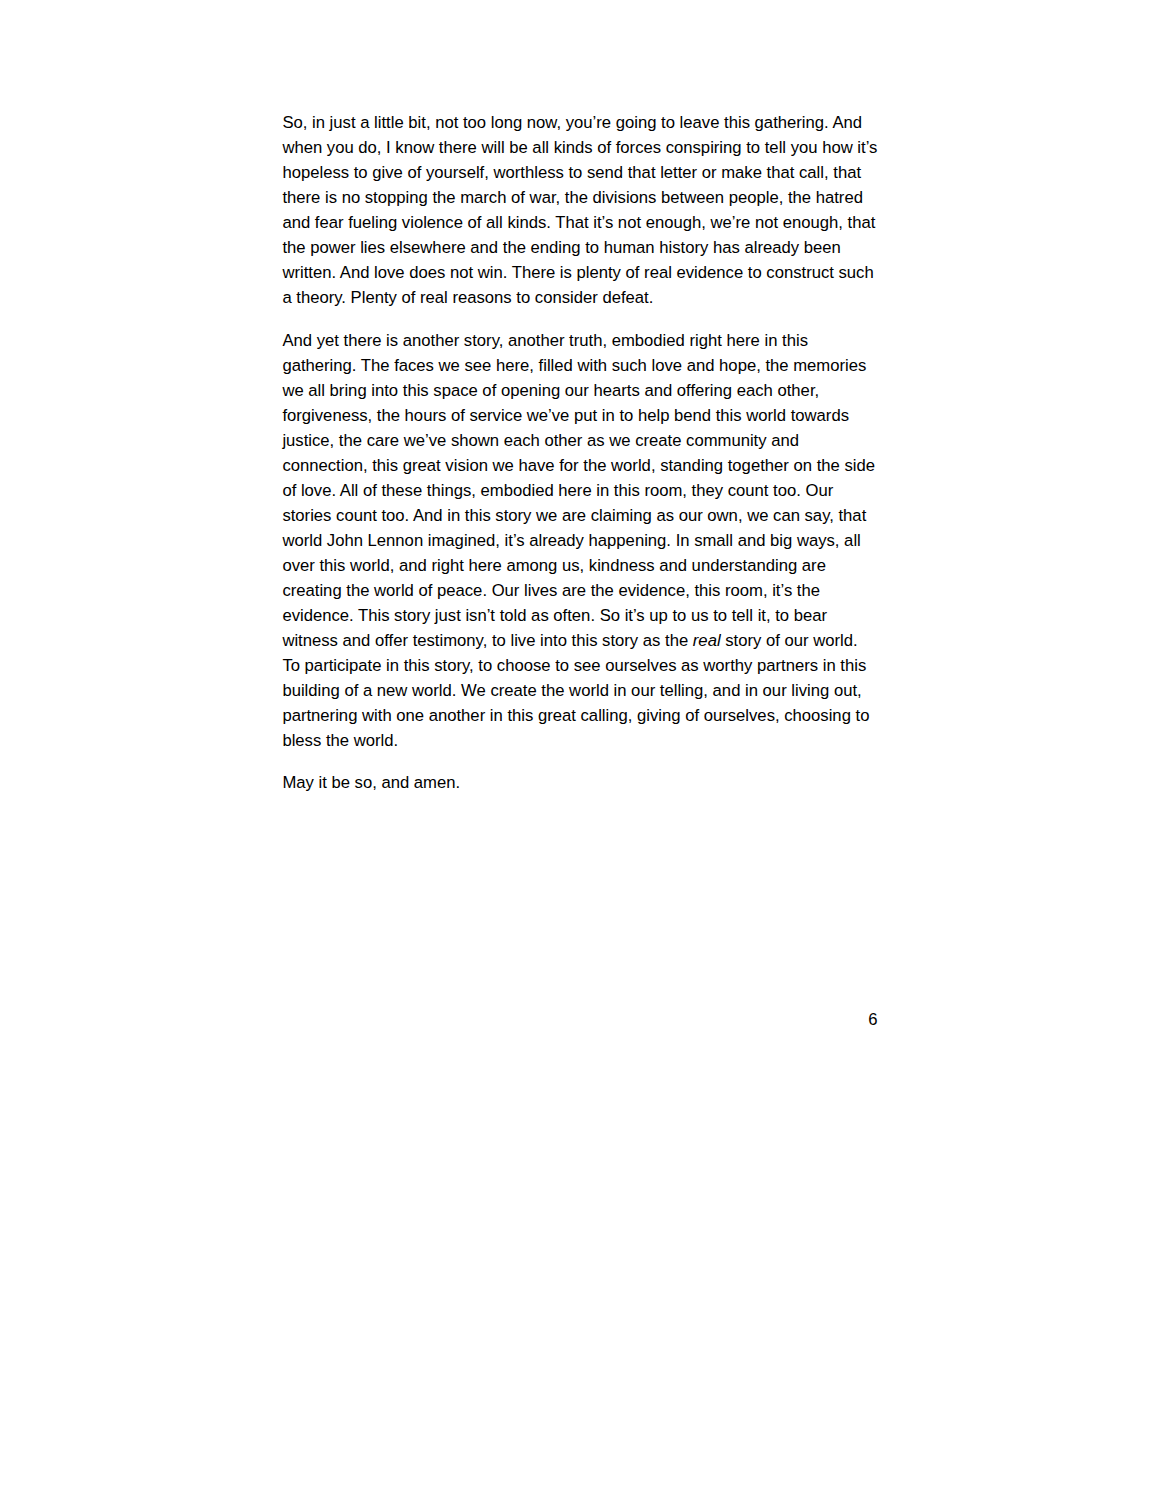So, in just a little bit, not too long now, you’re going to leave this gathering. And when you do, I know there will be all kinds of forces conspiring to tell you how it’s hopeless to give of yourself, worthless to send that letter or make that call, that there is no stopping the march of war, the divisions between people, the hatred and fear fueling violence of all kinds. That it’s not enough, we’re not enough, that the power lies elsewhere and the ending to human history has already been written. And love does not win. There is plenty of real evidence to construct such a theory. Plenty of real reasons to consider defeat.
And yet there is another story, another truth, embodied right here in this gathering. The faces we see here, filled with such love and hope, the memories we all bring into this space of opening our hearts and offering each other, forgiveness, the hours of service we’ve put in to help bend this world towards justice, the care we’ve shown each other as we create community and connection, this great vision we have for the world, standing together on the side of love. All of these things, embodied here in this room, they count too. Our stories count too. And in this story we are claiming as our own, we can say, that world John Lennon imagined, it’s already happening. In small and big ways, all over this world, and right here among us, kindness and understanding are creating the world of peace. Our lives are the evidence, this room, it’s the evidence. This story just isn’t told as often. So it’s up to us to tell it, to bear witness and offer testimony, to live into this story as the real story of our world. To participate in this story, to choose to see ourselves as worthy partners in this building of a new world. We create the world in our telling, and in our living out, partnering with one another in this great calling, giving of ourselves, choosing to bless the world.
May it be so, and amen.
6